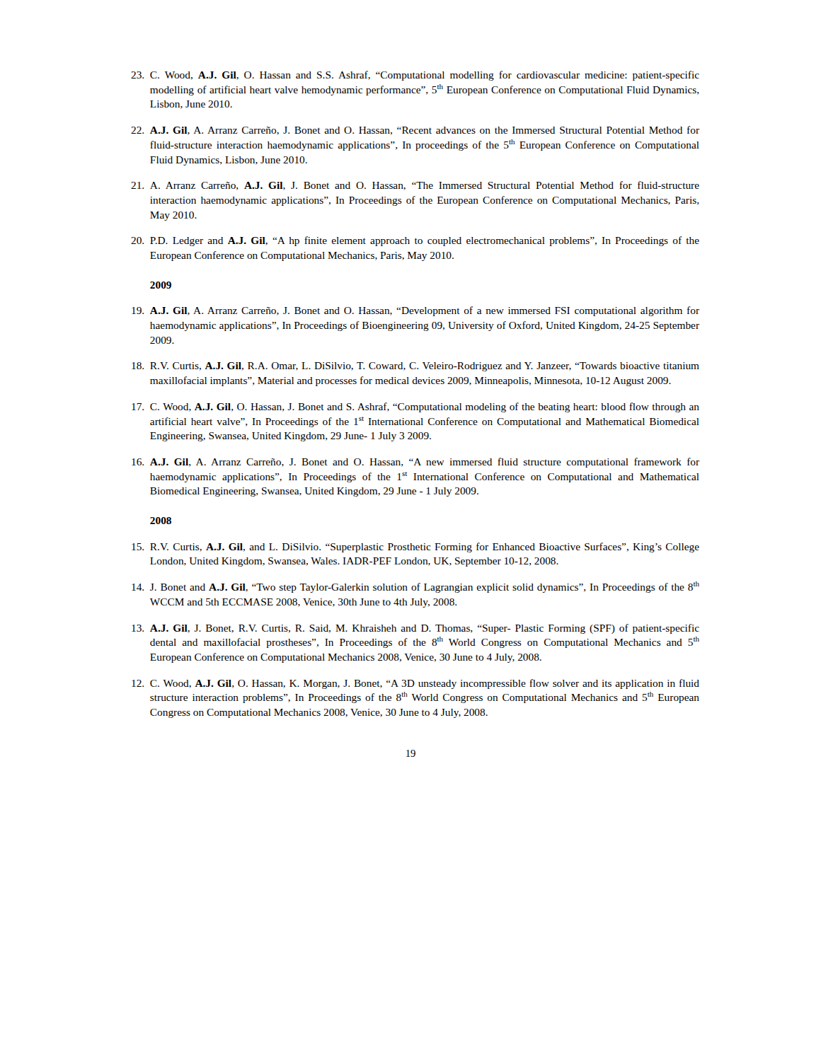23. C. Wood, A.J. Gil, O. Hassan and S.S. Ashraf, “Computational modelling for cardiovascular medicine: patient-specific modelling of artificial heart valve hemodynamic performance”, 5th European Conference on Computational Fluid Dynamics, Lisbon, June 2010.
22. A.J. Gil, A. Arranz Carreño, J. Bonet and O. Hassan, “Recent advances on the Immersed Structural Potential Method for fluid-structure interaction haemodynamic applications”, In proceedings of the 5th European Conference on Computational Fluid Dynamics, Lisbon, June 2010.
21. A. Arranz Carreño, A.J. Gil, J. Bonet and O. Hassan, “The Immersed Structural Potential Method for fluid-structure interaction haemodynamic applications”, In Proceedings of the European Conference on Computational Mechanics, Paris, May 2010.
20. P.D. Ledger and A.J. Gil, “A hp finite element approach to coupled electromechanical problems”, In Proceedings of the European Conference on Computational Mechanics, Paris, May 2010.
2009
19. A.J. Gil, A. Arranz Carreño, J. Bonet and O. Hassan, “Development of a new immersed FSI computational algorithm for haemodynamic applications”, In Proceedings of Bioengineering 09, University of Oxford, United Kingdom, 24-25 September 2009.
18. R.V. Curtis, A.J. Gil, R.A. Omar, L. DiSilvio, T. Coward, C. Veleiro-Rodriguez and Y. Janzeer, “Towards bioactive titanium maxillofacial implants”, Material and processes for medical devices 2009, Minneapolis, Minnesota, 10-12 August 2009.
17. C. Wood, A.J. Gil, O. Hassan, J. Bonet and S. Ashraf, “Computational modeling of the beating heart: blood flow through an artificial heart valve”, In Proceedings of the 1st International Conference on Computational and Mathematical Biomedical Engineering, Swansea, United Kingdom, 29 June- 1 July 3 2009.
16. A.J. Gil, A. Arranz Carreño, J. Bonet and O. Hassan, “A new immersed fluid structure computational framework for haemodynamic applications”, In Proceedings of the 1st International Conference on Computational and Mathematical Biomedical Engineering, Swansea, United Kingdom, 29 June - 1 July 2009.
2008
15. R.V. Curtis, A.J. Gil, and L. DiSilvio. “Superplastic Prosthetic Forming for Enhanced Bioactive Surfaces”, King’s College London, United Kingdom, Swansea, Wales. IADR-PEF London, UK, September 10-12, 2008.
14. J. Bonet and A.J. Gil, “Two step Taylor-Galerkin solution of Lagrangian explicit solid dynamics”, In Proceedings of the 8th WCCM and 5th ECCMASE 2008, Venice, 30th June to 4th July, 2008.
13. A.J. Gil, J. Bonet, R.V. Curtis, R. Said, M. Khraisheh and D. Thomas, “Super- Plastic Forming (SPF) of patient-specific dental and maxillofacial prostheses”, In Proceedings of the 8th World Congress on Computational Mechanics and 5th European Conference on Computational Mechanics 2008, Venice, 30 June to 4 July, 2008.
12. C. Wood, A.J. Gil, O. Hassan, K. Morgan, J. Bonet, “A 3D unsteady incompressible flow solver and its application in fluid structure interaction problems”, In Proceedings of the 8th World Congress on Computational Mechanics and 5th European Congress on Computational Mechanics 2008, Venice, 30 June to 4 July, 2008.
19